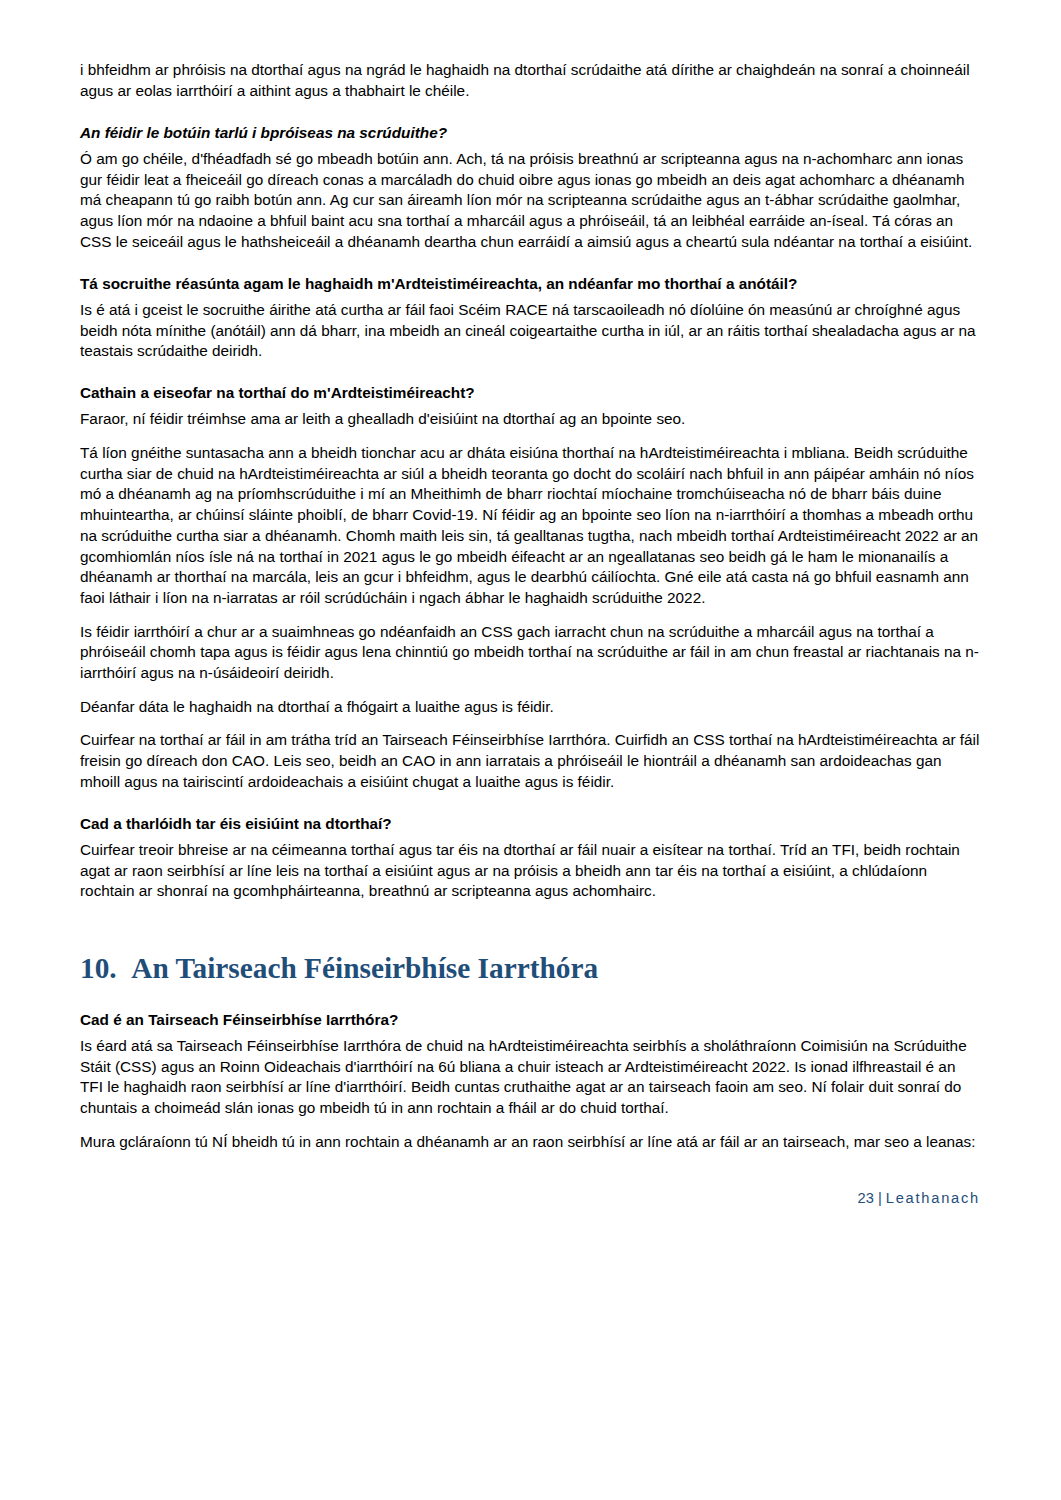i bhfeidhm ar phróisis na dtorthaí agus na ngrád le haghaidh na dtorthaí scrúdaithe atá dírithe ar chaighdeán na sonraí a choinneáil agus ar eolas iarrthóirí a aithint agus a thabhairt le chéile.
An féidir le botúin tarlú i bpróiseas na scrúduithe?
Ó am go chéile, d'fhéadfadh sé go mbeadh botúin ann. Ach, tá na próisis breathnú ar scripteanna agus na n-achomharc ann ionas gur féidir leat a fheiceáil go díreach conas a marcáladh do chuid oibre agus ionas go mbeidh an deis agat achomharc a dhéanamh má cheapann tú go raibh botún ann. Ag cur san áireamh líon mór na scripteanna scrúdaithe agus an t-ábhar scrúdaithe gaolmhar, agus líon mór na ndaoine a bhfuil baint acu sna torthaí a mharcáil agus a phróiseáil, tá an leibhéal earráide an-íseal. Tá córas an CSS le seiceáil agus le hathsheiceáil a dhéanamh deartha chun earráidí a aimsiú agus a cheartú sula ndéantar na torthaí a eisiúint.
Tá socruithe réasúnta agam le haghaidh m'Ardteistiméireachta, an ndéanfar mo thorthaí a anótáil?
Is é atá i gceist le socruithe áirithe atá curtha ar fáil faoi Scéim RACE ná tarscaoileadh nó díolúine ón measúnú ar chroíghné agus beidh nóta mínithe (anótáil) ann dá bharr, ina mbeidh an cineál coigeartaithe curtha in iúl, ar an ráitis torthaí shealadacha agus ar na teastais scrúdaithe deiridh.
Cathain a eiseofar na torthaí do m'Ardteistiméireacht?
Faraor, ní féidir tréimhse ama ar leith a ghealladh d'eisiúint na dtorthaí ag an bpointe seo.
Tá líon gnéithe suntasacha ann a bheidh tionchar acu ar dháta eisiúna thorthaí na hArdteistiméireachta i mbliana. Beidh scrúduithe curtha siar de chuid na hArdteistiméireachta ar siúl a bheidh teoranta go docht do scoláirí nach bhfuil in ann páipéar amháin nó níos mó a dhéanamh ag na príomhscrúduithe i mí an Mheithimh de bharr riochtaí míochaine tromchúiseacha nó de bharr báis duine mhuinteartha, ar chúinsí sláinte phoiblí, de bharr Covid-19. Ní féidir ag an bpointe seo líon na n-iarrthóirí a thomhas a mbeadh orthu na scrúduithe curtha siar a dhéanamh. Chomh maith leis sin, tá gealltanas tugtha, nach mbeidh torthaí Ardteistiméireacht 2022 ar an gcomhiomlán níos ísle ná na torthaí in 2021 agus le go mbeidh éifeacht ar an ngeallatanas seo beidh gá le ham le mionanailís a dhéanamh ar thorthaí na marcála, leis an gcur i bhfeidhm, agus le dearbhú cáilíochta. Gné eile atá casta ná go bhfuil easnamh ann faoi láthair i líon na n-iarratas ar róil scrúdúcháin i ngach ábhar le haghaidh scrúduithe 2022.
Is féidir iarrthóirí a chur ar a suaimhneas go ndéanfaidh an CSS gach iarracht chun na scrúduithe a mharcáil agus na torthaí a phróiseáil chomh tapa agus is féidir agus lena chinntiú go mbeidh torthaí na scrúduithe ar fáil in am chun freastal ar riachtanais na n-iarrthóirí agus na n-úsáideoirí deiridh.
Déanfar dáta le haghaidh na dtorthaí a fhógairt a luaithe agus is féidir.
Cuirfear na torthaí ar fáil in am trátha tríd an Tairseach Féinseirbhíse Iarrthóra. Cuirfidh an CSS torthaí na hArdteistiméireachta ar fáil freisin go díreach don CAO. Leis seo, beidh an CAO in ann iarratais a phróiseáil le hiontráil a dhéanamh san ardoideachas gan mhoill agus na tairiscintí ardoideachais a eisiúint chugat a luaithe agus is féidir.
Cad a tharlóidh tar éis eisiúint na dtorthaí?
Cuirfear treoir bhreise ar na céimeanna torthaí agus tar éis na dtorthaí ar fáil nuair a eisítear na torthaí. Tríd an TFI, beidh rochtain agat ar raon seirbhísí ar líne leis na torthaí a eisiúint agus ar na próisis a bheidh ann tar éis na torthaí a eisiúint, a chlúdaíonn rochtain ar shonraí na gcomhpháirteanna, breathnú ar scripteanna agus achomhairc.
10. An Tairseach Féinseirbhíse Iarrthóra
Cad é an Tairseach Féinseirbhíse Iarrthóra?
Is éard atá sa Tairseach Féinseirbhíse Iarrthóra de chuid na hArdteistiméireachta seirbhís a sholáthraíonn Coimisiún na Scrúduithe Stáit (CSS) agus an Roinn Oideachais d'iarrthóirí na 6ú bliana a chuir isteach ar Ardteistiméireacht 2022. Is ionad ilfhreastail é an TFI le haghaidh raon seirbhísí ar líne d'iarrthóirí. Beidh cuntas cruthaithe agat ar an tairseach faoin am seo. Ní folair duit sonraí do chuntais a choimeád slán ionas go mbeidh tú in ann rochtain a fháil ar do chuid torthaí.
Mura gcláraíonn tú NÍ bheidh tú in ann rochtain a dhéanamh ar an raon seirbhísí ar líne atá ar fáil ar an tairseach, mar seo a leanas:
23 | Leathanach